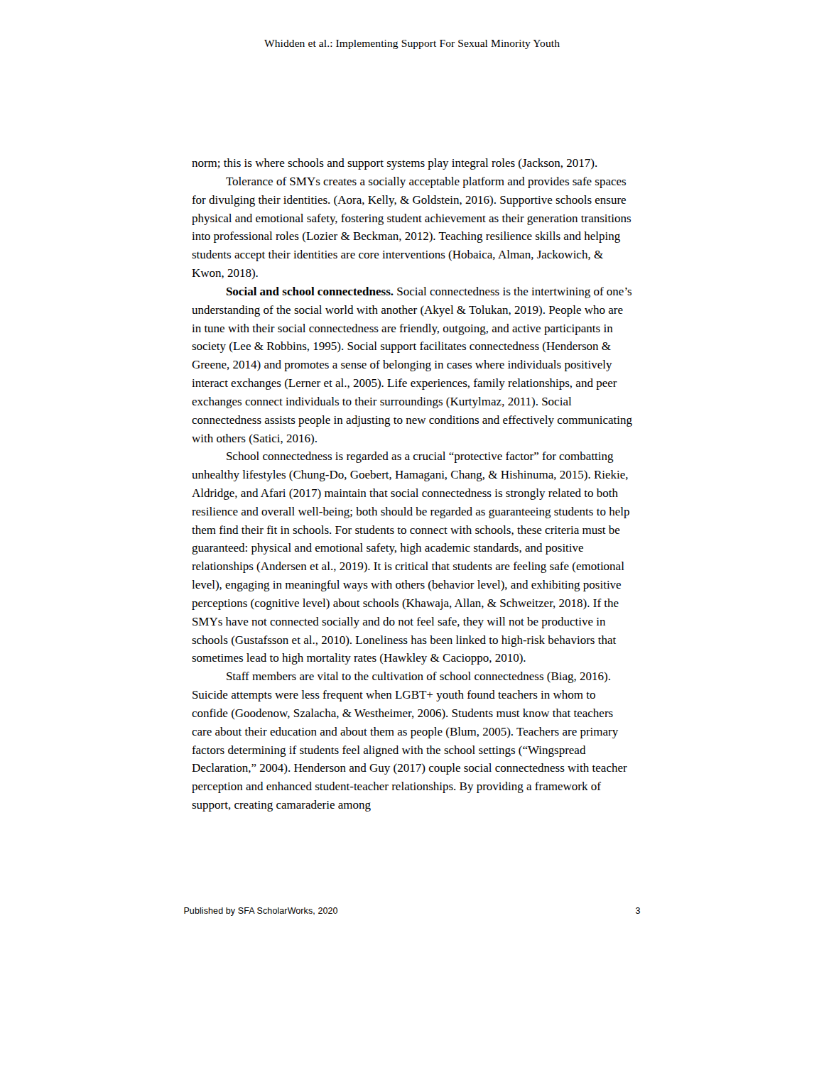Whidden et al.: Implementing Support For Sexual Minority Youth
norm; this is where schools and support systems play integral roles (Jackson, 2017).
Tolerance of SMYs creates a socially acceptable platform and provides safe spaces for divulging their identities. (Aora, Kelly, & Goldstein, 2016). Supportive schools ensure physical and emotional safety, fostering student achievement as their generation transitions into professional roles (Lozier & Beckman, 2012). Teaching resilience skills and helping students accept their identities are core interventions (Hobaica, Alman, Jackowich, & Kwon, 2018).
Social and school connectedness. Social connectedness is the intertwining of one’s understanding of the social world with another (Akyel & Tolukan, 2019). People who are in tune with their social connectedness are friendly, outgoing, and active participants in society (Lee & Robbins, 1995). Social support facilitates connectedness (Henderson & Greene, 2014) and promotes a sense of belonging in cases where individuals positively interact exchanges (Lerner et al., 2005). Life experiences, family relationships, and peer exchanges connect individuals to their surroundings (Kurtylmaz, 2011). Social connectedness assists people in adjusting to new conditions and effectively communicating with others (Satici, 2016).
School connectedness is regarded as a crucial “protective factor” for combatting unhealthy lifestyles (Chung-Do, Goebert, Hamagani, Chang, & Hishinuma, 2015). Riekie, Aldridge, and Afari (2017) maintain that social connectedness is strongly related to both resilience and overall well-being; both should be regarded as guaranteeing students to help them find their fit in schools. For students to connect with schools, these criteria must be guaranteed: physical and emotional safety, high academic standards, and positive relationships (Andersen et al., 2019). It is critical that students are feeling safe (emotional level), engaging in meaningful ways with others (behavior level), and exhibiting positive perceptions (cognitive level) about schools (Khawaja, Allan, & Schweitzer, 2018). If the SMYs have not connected socially and do not feel safe, they will not be productive in schools (Gustafsson et al., 2010). Loneliness has been linked to high-risk behaviors that sometimes lead to high mortality rates (Hawkley & Cacioppo, 2010).
Staff members are vital to the cultivation of school connectedness (Biag, 2016). Suicide attempts were less frequent when LGBT+ youth found teachers in whom to confide (Goodenow, Szalacha, & Westheimer, 2006). Students must know that teachers care about their education and about them as people (Blum, 2005). Teachers are primary factors determining if students feel aligned with the school settings (“Wingspread Declaration,” 2004). Henderson and Guy (2017) couple social connectedness with teacher perception and enhanced student-teacher relationships. By providing a framework of support, creating camaraderie among
Published by SFA ScholarWorks, 2020
3